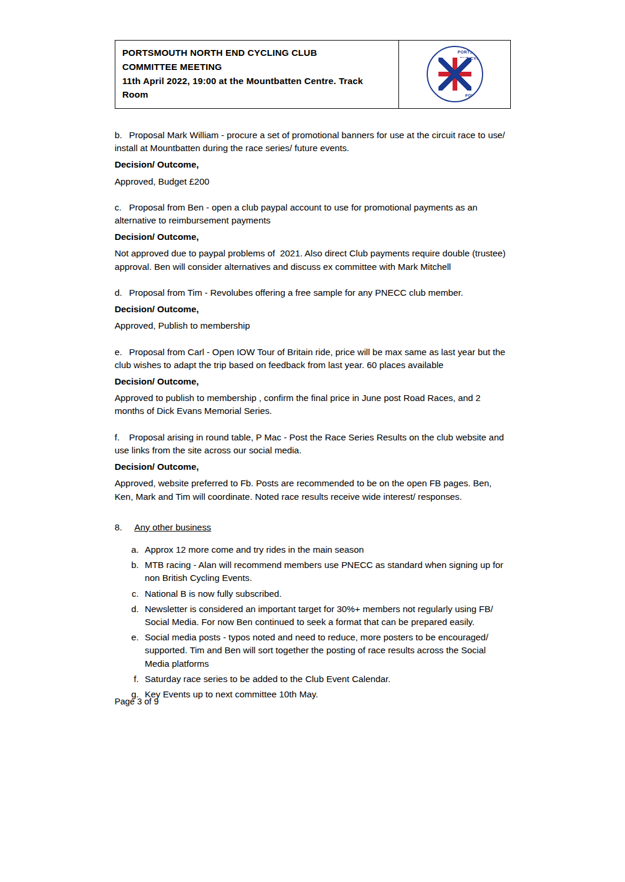PORTSMOUTH NORTH END CYCLING CLUB
COMMITTEE MEETING
11th April 2022, 19:00 at the Mountbatten Centre. Track Room
PORTSMOUTH NORTH END CYCLING CLUB FOUNDED 1893
b. Proposal Mark William - procure a set of promotional banners for use at the circuit race to use/ install at Mountbatten during the race series/ future events.
Decision/ Outcome,
Approved, Budget £200
c. Proposal from Ben - open a club paypal account to use for promotional payments as an alternative to reimbursement payments
Decision/ Outcome,
Not approved due to paypal problems of 2021. Also direct Club payments require double (trustee) approval. Ben will consider alternatives and discuss ex committee with Mark Mitchell
d. Proposal from Tim - Revolubes offering a free sample for any PNECC club member.
Decision/ Outcome,
Approved, Publish to membership
e. Proposal from Carl - Open IOW Tour of Britain ride, price will be max same as last year but the club wishes to adapt the trip based on feedback from last year. 60 places available
Decision/ Outcome,
Approved to publish to membership , confirm the final price in June post Road Races, and 2 months of Dick Evans Memorial Series.
f. Proposal arising in round table, P Mac - Post the Race Series Results on the club website and use links from the site across our social media.
Decision/ Outcome,
Approved, website preferred to Fb. Posts are recommended to be on the open FB pages. Ben, Ken, Mark and Tim will coordinate. Noted race results receive wide interest/ responses.
8. Any other business
Approx 12 more come and try rides in the main season
MTB racing - Alan will recommend members use PNECC as standard when signing up for non British Cycling Events.
National B is now fully subscribed.
Newsletter is considered an important target for 30%+ members not regularly using FB/ Social Media. For now Ben continued to seek a format that can be prepared easily.
Social media posts - typos noted and need to reduce, more posters to be encouraged/ supported. Tim and Ben will sort together the posting of race results across the Social Media platforms
Saturday race series to be added to the Club Event Calendar.
Key Events up to next committee 10th May.
Page 3 of 9